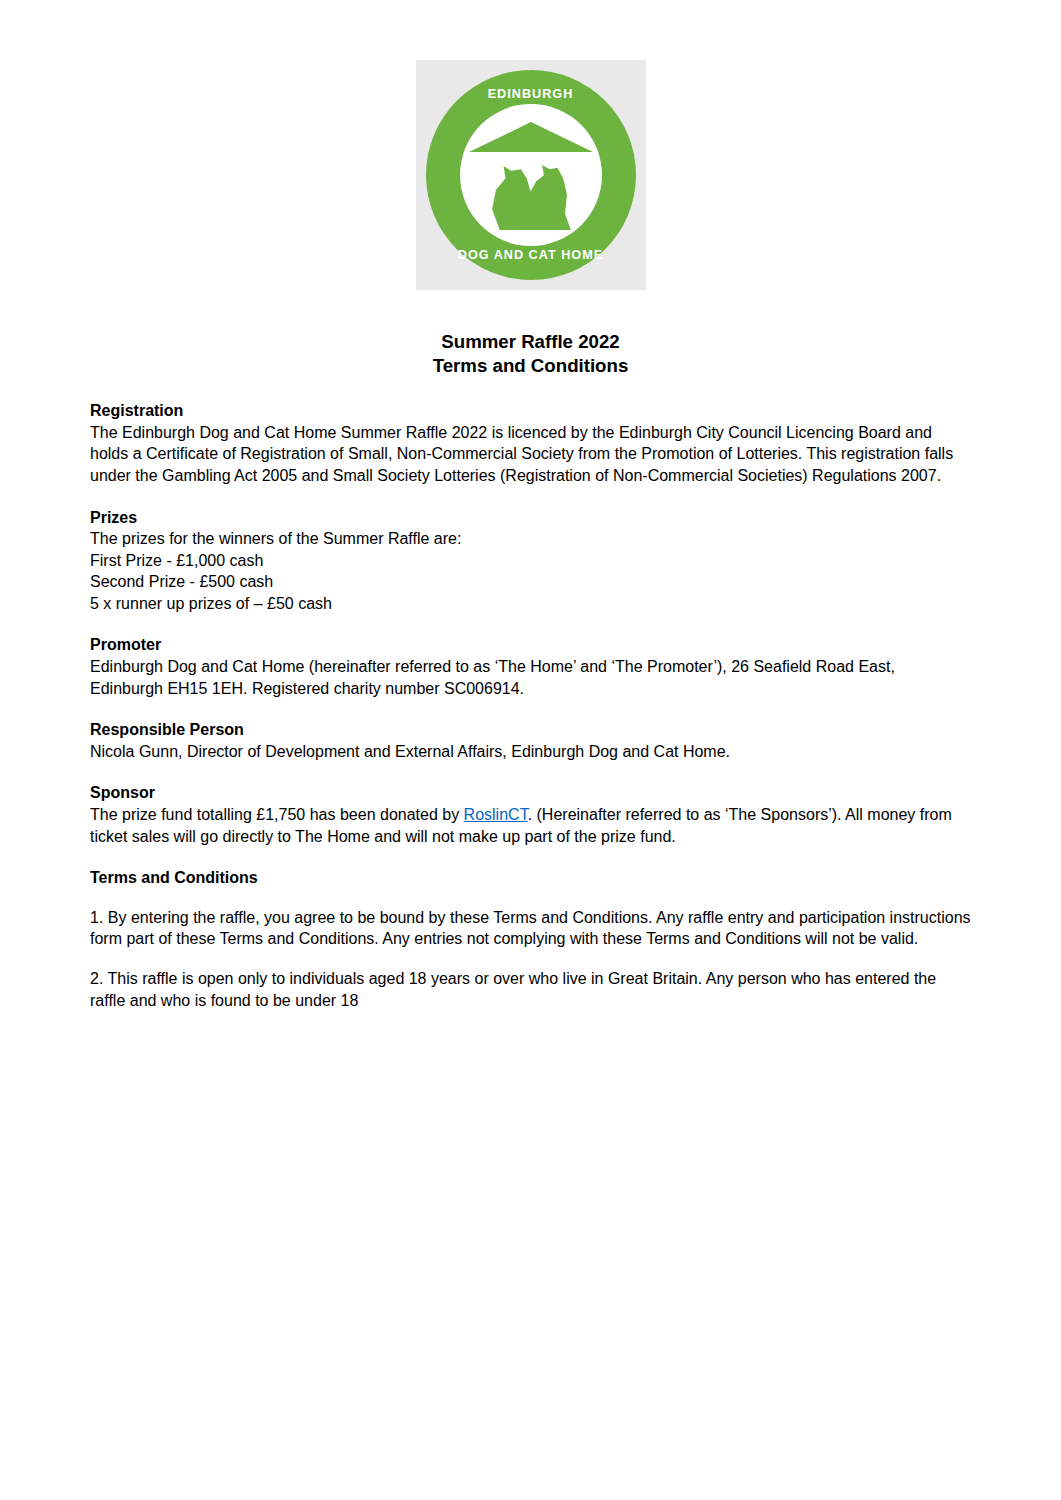EDINBURGH
DOG AND CAT HOME
Summer Raffle 2022
Terms and Conditions
Registration
The Edinburgh Dog and Cat Home Summer Raffle 2022 is licenced by the Edinburgh City Council Licencing Board and holds a Certificate of Registration of Small, Non-Commercial Society from the Promotion of Lotteries. This registration falls under the Gambling Act 2005 and Small Society Lotteries (Registration of Non-Commercial Societies) Regulations 2007.
Prizes
The prizes for the winners of the Summer Raffle are:
First Prize - £1,000 cash
Second Prize - £500 cash
5 x runner up prizes of – £50 cash
Promoter
Edinburgh Dog and Cat Home (hereinafter referred to as ‘The Home’ and ‘The Promoter’), 26 Seafield Road East, Edinburgh EH15 1EH. Registered charity number SC006914.
Responsible Person
Nicola Gunn, Director of Development and External Affairs, Edinburgh Dog and Cat Home.
Sponsor
The prize fund totalling £1,750 has been donated by RoslinCT. (Hereinafter referred to as ‘The Sponsors’). All money from ticket sales will go directly to The Home and will not make up part of the prize fund.
Terms and Conditions
1. By entering the raffle, you agree to be bound by these Terms and Conditions. Any raffle entry and participation instructions form part of these Terms and Conditions. Any entries not complying with these Terms and Conditions will not be valid.
2. This raffle is open only to individuals aged 18 years or over who live in Great Britain. Any person who has entered the raffle and who is found to be under 18